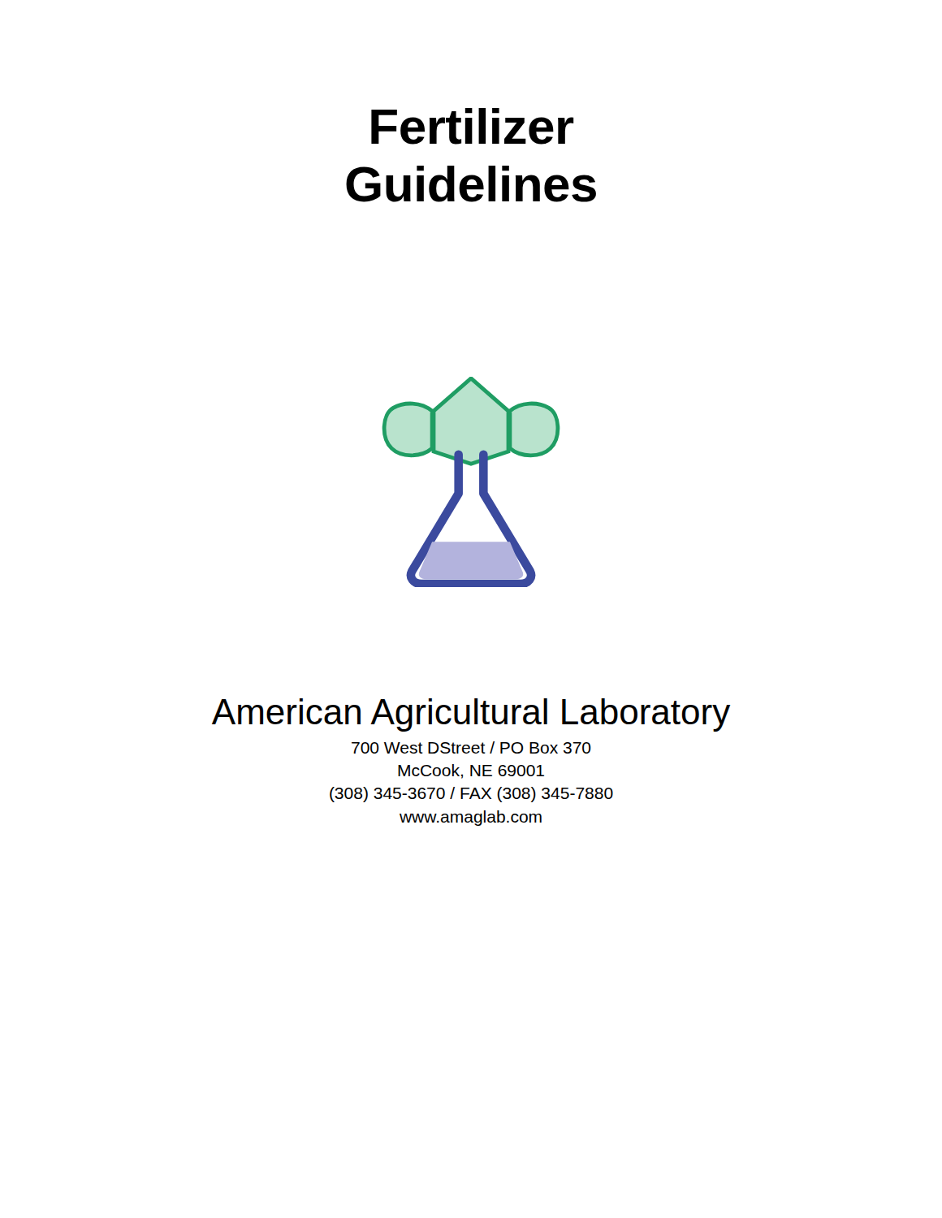Fertilizer
Guidelines
American Agricultural Laboratory
700 West DStreet / PO Box 370
McCook, NE 69001
(308) 345-3670 / FAX (308) 345-7880
www.amaglab.com